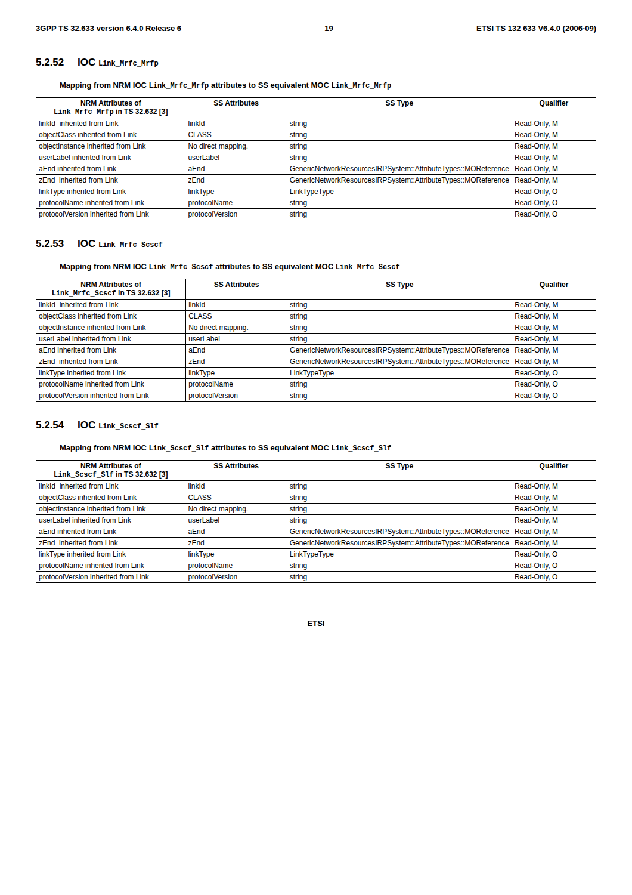3GPP TS 32.633 version 6.4.0 Release 6
19
ETSI TS 132 633 V6.4.0 (2006-09)
5.2.52 IOC Link_Mrfc_Mrfp
Mapping from NRM IOC Link_Mrfc_Mrfp attributes to SS equivalent MOC Link_Mrfc_Mrfp
| NRM Attributes of Link_Mrfc_Mrfp in TS 32.632 [3] | SS Attributes | SS Type | Qualifier |
| --- | --- | --- | --- |
| linkId inherited from Link | linkId | string | Read-Only, M |
| objectClass inherited from Link | CLASS | string | Read-Only, M |
| objectInstance inherited from Link | No direct mapping. | string | Read-Only, M |
| userLabel inherited from Link | userLabel | string | Read-Only, M |
| aEnd inherited from Link | aEnd | GenericNetworkResourcesIRPSystem::AttributeTypes::MOReference | Read-Only, M |
| zEnd inherited from Link | zEnd | GenericNetworkResourcesIRPSystem::AttributeTypes::MOReference | Read-Only, M |
| linkType inherited from Link | linkType | LinkTypeType | Read-Only, O |
| protocolName inherited from Link | protocolName | string | Read-Only, O |
| protocolVersion inherited from Link | protocolVersion | string | Read-Only, O |
5.2.53 IOC Link_Mrfc_Scscf
Mapping from NRM IOC Link_Mrfc_Scscf attributes to SS equivalent MOC Link_Mrfc_Scscf
| NRM Attributes of Link_Mrfc_Scscf in TS 32.632 [3] | SS Attributes | SS Type | Qualifier |
| --- | --- | --- | --- |
| linkId inherited from Link | linkId | string | Read-Only, M |
| objectClass inherited from Link | CLASS | string | Read-Only, M |
| objectInstance inherited from Link | No direct mapping. | string | Read-Only, M |
| userLabel inherited from Link | userLabel | string | Read-Only, M |
| aEnd inherited from Link | aEnd | GenericNetworkResourcesIRPSystem::AttributeTypes::MOReference | Read-Only, M |
| zEnd inherited from Link | zEnd | GenericNetworkResourcesIRPSystem::AttributeTypes::MOReference | Read-Only, M |
| linkType inherited from Link | linkType | LinkTypeType | Read-Only, O |
| protocolName inherited from Link | protocolName | string | Read-Only, O |
| protocolVersion inherited from Link | protocolVersion | string | Read-Only, O |
5.2.54 IOC Link_Scscf_Slf
Mapping from NRM IOC Link_Scscf_Slf attributes to SS equivalent MOC Link_Scscf_Slf
| NRM Attributes of Link_Scscf_Slf in TS 32.632 [3] | SS Attributes | SS Type | Qualifier |
| --- | --- | --- | --- |
| linkId inherited from Link | linkId | string | Read-Only, M |
| objectClass inherited from Link | CLASS | string | Read-Only, M |
| objectInstance inherited from Link | No direct mapping. | string | Read-Only, M |
| userLabel inherited from Link | userLabel | string | Read-Only, M |
| aEnd inherited from Link | aEnd | GenericNetworkResourcesIRPSystem::AttributeTypes::MOReference | Read-Only, M |
| zEnd inherited from Link | zEnd | GenericNetworkResourcesIRPSystem::AttributeTypes::MOReference | Read-Only, M |
| linkType inherited from Link | linkType | LinkTypeType | Read-Only, O |
| protocolName inherited from Link | protocolName | string | Read-Only, O |
| protocolVersion inherited from Link | protocolVersion | string | Read-Only, O |
ETSI